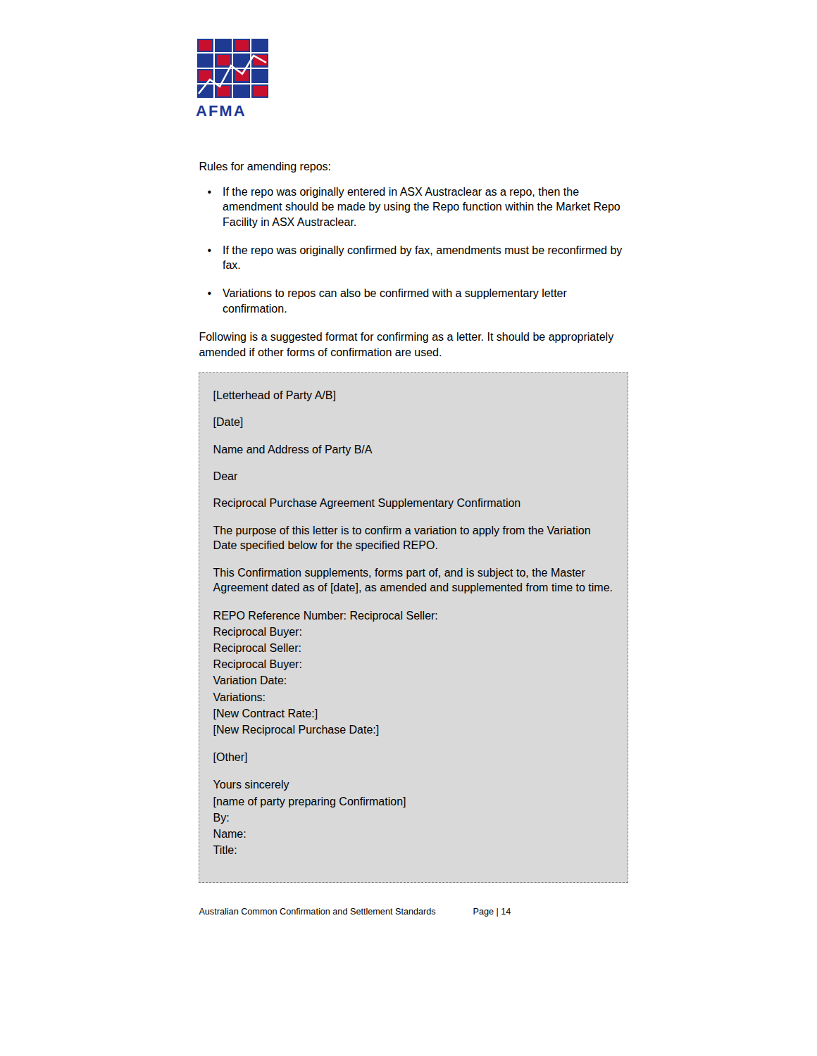AFMA
Rules for amending repos:
If the repo was originally entered in ASX Austraclear as a repo, then the amendment should be made by using the Repo function within the Market Repo Facility in ASX Austraclear.
If the repo was originally confirmed by fax, amendments must be reconfirmed by fax.
Variations to repos can also be confirmed with a supplementary letter confirmation.
Following is a suggested format for confirming as a letter. It should be appropriately amended if other forms of confirmation are used.
[Letterhead of Party A/B]
[Date]
Name and Address of Party B/A
Dear
Reciprocal Purchase Agreement Supplementary Confirmation
The purpose of this letter is to confirm a variation to apply from the Variation Date specified below for the specified REPO.
This Confirmation supplements, forms part of, and is subject to, the Master Agreement dated as of [date], as amended and supplemented from time to time.
REPO Reference Number: Reciprocal Seller:
Reciprocal Buyer:
Reciprocal Seller:
Reciprocal Buyer:
Variation Date:
Variations:
[New Contract Rate:]
[New Reciprocal Purchase Date:]
[Other]
Yours sincerely
[name of party preparing Confirmation]
By:
Name:
Title:
Australian Common Confirmation and Settlement Standards Page | 14